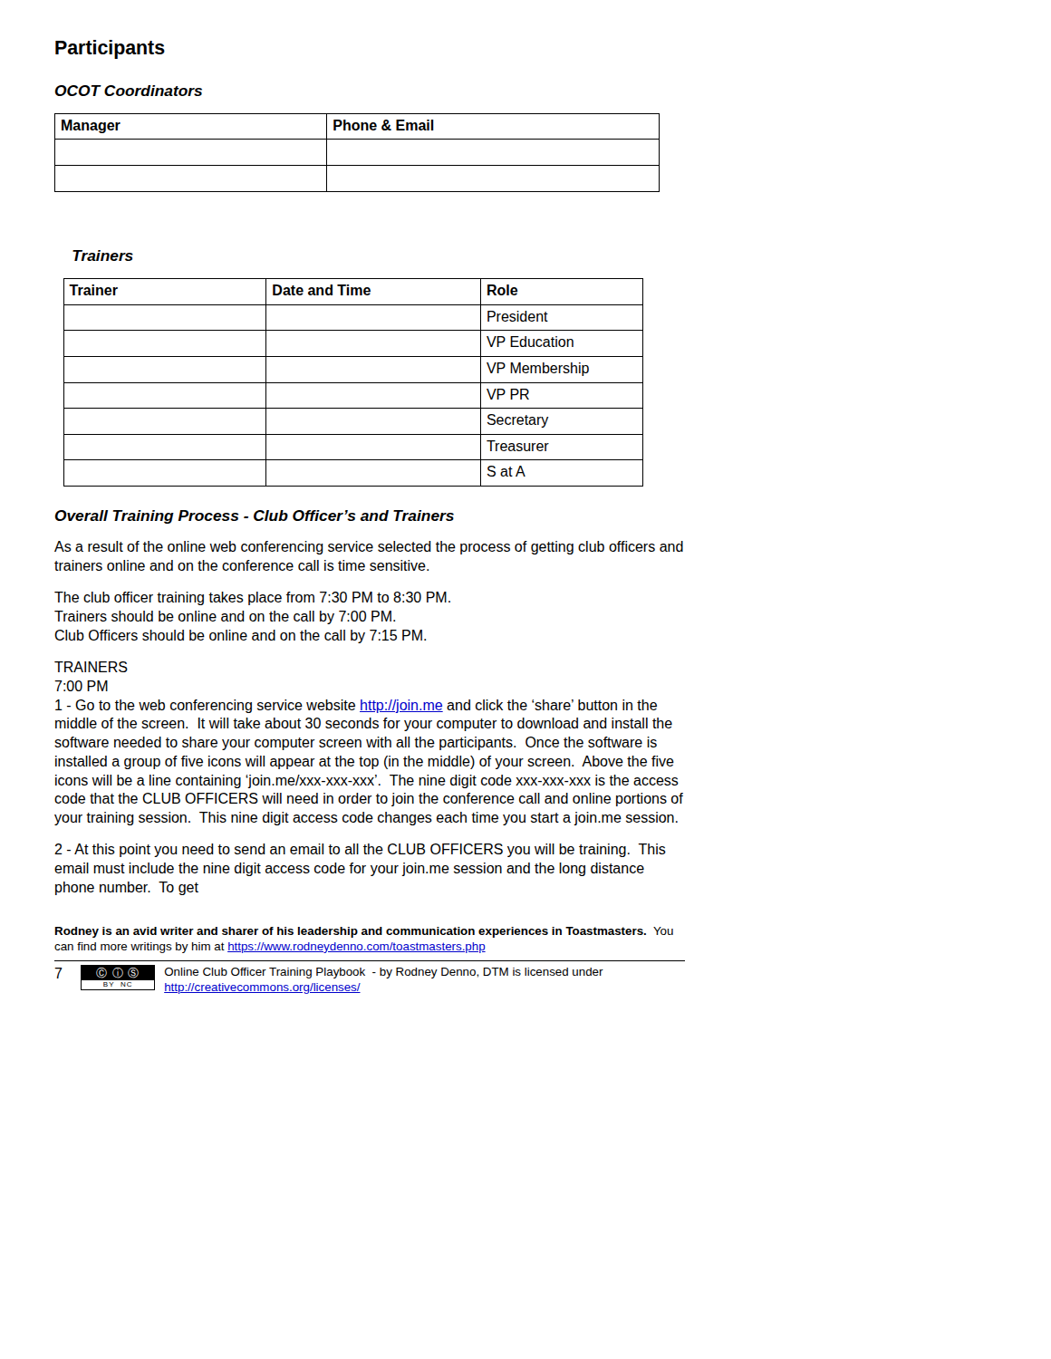Participants
OCOT Coordinators
| Manager | Phone & Email |
| --- | --- |
Trainers
| Trainer | Date and Time | Role |
| --- | --- | --- |
| | | President |
| | | VP Education |
| | | VP Membership |
| | | VP PR |
| | | Secretary |
| | | Treasurer |
| | | S at A |
Overall Training Process - Club Officer’s and Trainers
As a result of the online web conferencing service selected the process of getting club officers and trainers online and on the conference call is time sensitive.
The club officer training takes place from 7:30 PM to 8:30 PM.
Trainers should be online and on the call by 7:00 PM.
Club Officers should be online and on the call by 7:15 PM.
TRAINERS
7:00 PM
1 - Go to the web conferencing service website http://join.me and click the ‘share’ button in the middle of the screen. It will take about 30 seconds for your computer to download and install the software needed to share your computer screen with all the participants. Once the software is installed a group of five icons will appear at the top (in the middle) of your screen. Above the five icons will be a line containing ‘join.me/xxx-xxx-xxx’. The nine digit code xxx-xxx-xxx is the access code that the CLUB OFFICERS will need in order to join the conference call and online portions of your training session. This nine digit access code changes each time you start a join.me session.
2 - At this point you need to send an email to all the CLUB OFFICERS you will be training. This email must include the nine digit access code for your join.me session and the long distance phone number. To get
Rodney is an avid writer and sharer of his leadership and communication experiences in Toastmasters. You can find more writings by him at https://www.rodneydenno.com/toastmasters.php
7 Ⓒ ⓘ Ⓢ BY NC Online Club Officer Training Playbook - by Rodney Denno, DTM is licensed under
http://creativecommons.org/licenses/